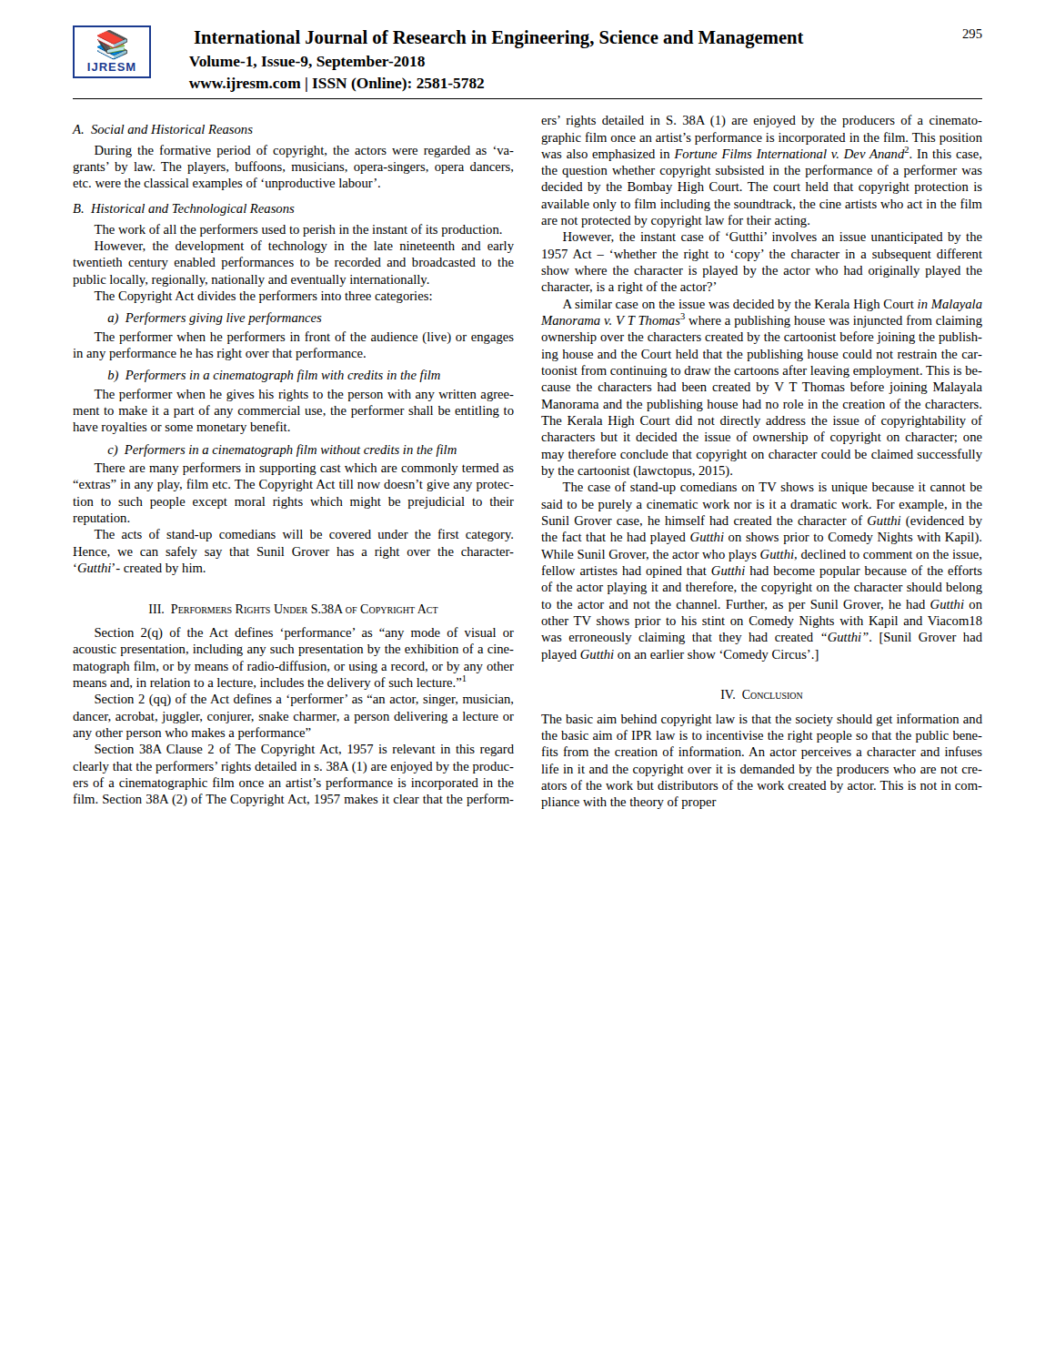295
📚
IJRESM
International Journal of Research in Engineering, Science and Management
Volume-1, Issue-9, September-2018
www.ijresm.com | ISSN (Online): 2581-5782
A. Social and Historical Reasons
During the formative period of copyright, the actors were regarded as ‘vagrants’ by law. The players, buffoons, musicians, opera-singers, opera dancers, etc. were the classical examples of ‘unproductive labour’.
B. Historical and Technological Reasons
The work of all the performers used to perish in the instant of its production.
However, the development of technology in the late nineteenth and early twentieth century enabled performances to be recorded and broadcasted to the public locally, regionally, nationally and eventually internationally.
The Copyright Act divides the performers into three categories:
a) Performers giving live performances
The performer when he performers in front of the audience (live) or engages in any performance he has right over that performance.
b) Performers in a cinematograph film with credits in the film
The performer when he gives his rights to the person with any written agreement to make it a part of any commercial use, the performer shall be entitling to have royalties or some monetary benefit.
c) Performers in a cinematograph film without credits in the film
There are many performers in supporting cast which are commonly termed as “extras” in any play, film etc. The Copyright Act till now doesn’t give any protection to such people except moral rights which might be prejudicial to their reputation.
The acts of stand-up comedians will be covered under the first category. Hence, we can safely say that Sunil Grover has a right over the character- ‘Gutthi’- created by him.
III. Performers Rights Under S.38A of Copyright Act
Section 2(q) of the Act defines ‘performance’ as “any mode of visual or acoustic presentation, including any such presentation by the exhibition of a cinematograph film, or by means of radio-diffusion, or using a record, or by any other means and, in relation to a lecture, includes the delivery of such lecture.”1
Section 2 (qq) of the Act defines a ‘performer’ as “an actor, singer, musician, dancer, acrobat, juggler, conjurer, snake charmer, a person delivering a lecture or any other person who makes a performance”
Section 38A Clause 2 of The Copyright Act, 1957 is relevant in this regard clearly that the performers’ rights detailed in s. 38A (1) are enjoyed by the producers of a cinematographic film once an artist’s performance is incorporated in the film. Section 38A (2) of The Copyright Act, 1957 makes it clear that the performers’ rights detailed in S. 38A (1) are enjoyed by the producers of a cinematographic film once an artist’s performance is incorporated in the film. This position was also emphasized in Fortune Films International v. Dev Anand2. In this case, the question whether copyright subsisted in the performance of a performer was decided by the Bombay High Court. The court held that copyright protection is available only to film including the soundtrack, the cine artists who act in the film are not protected by copyright law for their acting.
However, the instant case of ‘Gutthi’ involves an issue unanticipated by the 1957 Act – ‘whether the right to ‘copy’ the character in a subsequent different show where the character is played by the actor who had originally played the character, is a right of the actor?’
A similar case on the issue was decided by the Kerala High Court in Malayala Manorama v. V T Thomas3 where a publishing house was injuncted from claiming ownership over the characters created by the cartoonist before joining the publishing house and the Court held that the publishing house could not restrain the cartoonist from continuing to draw the cartoons after leaving employment. This is because the characters had been created by V T Thomas before joining Malayala Manorama and the publishing house had no role in the creation of the characters. The Kerala High Court did not directly address the issue of copyrightability of characters but it decided the issue of ownership of copyright on character; one may therefore conclude that copyright on character could be claimed successfully by the cartoonist (lawctopus, 2015).
The case of stand-up comedians on TV shows is unique because it cannot be said to be purely a cinematic work nor is it a dramatic work. For example, in the Sunil Grover case, he himself had created the character of Gutthi (evidenced by the fact that he had played Gutthi on shows prior to Comedy Nights with Kapil). While Sunil Grover, the actor who plays Gutthi, declined to comment on the issue, fellow artistes had opined that Gutthi had become popular because of the efforts of the actor playing it and therefore, the copyright on the character should belong to the actor and not the channel. Further, as per Sunil Grover, he had Gutthi on other TV shows prior to his stint on Comedy Nights with Kapil and Viacom18 was erroneously claiming that they had created “Gutthi”. [Sunil Grover had played Gutthi on an earlier show ‘Comedy Circus’.]
IV. Conclusion
The basic aim behind copyright law is that the society should get information and the basic aim of IPR law is to incentivise the right people so that the public benefits from the creation of information. An actor perceives a character and infuses life in it and the copyright over it is demanded by the producers who are not creators of the work but distributors of the work created by actor. This is not in compliance with the theory of proper